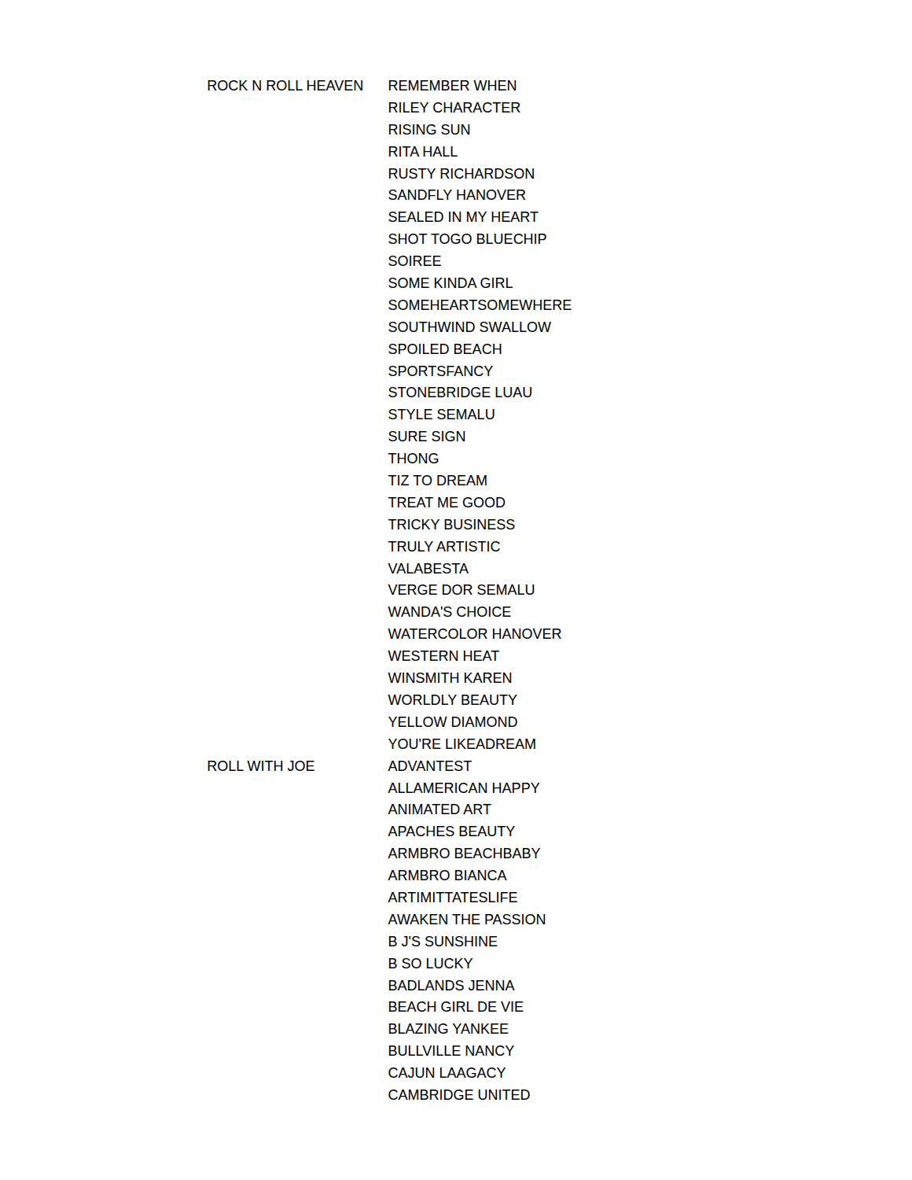| ROCK N ROLL HEAVEN | REMEMBER WHEN |
| | RILEY CHARACTER |
| | RISING SUN |
| | RITA HALL |
| | RUSTY RICHARDSON |
| | SANDFLY HANOVER |
| | SEALED IN MY HEART |
| | SHOT TOGO BLUECHIP |
| | SOIREE |
| | SOME KINDA GIRL |
| | SOMEHEARTSOMEWHERE |
| | SOUTHWIND SWALLOW |
| | SPOILED BEACH |
| | SPORTSFANCY |
| | STONEBRIDGE LUAU |
| | STYLE SEMALU |
| | SURE SIGN |
| | THONG |
| | TIZ TO DREAM |
| | TREAT ME GOOD |
| | TRICKY BUSINESS |
| | TRULY ARTISTIC |
| | VALABESTA |
| | VERGE DOR SEMALU |
| | WANDA'S CHOICE |
| | WATERCOLOR HANOVER |
| | WESTERN HEAT |
| | WINSMITH KAREN |
| | WORLDLY BEAUTY |
| | YELLOW DIAMOND |
| | YOU'RE LIKEADREAM |
| ROLL WITH JOE | ADVANTEST |
| | ALLAMERICAN HAPPY |
| | ANIMATED ART |
| | APACHES BEAUTY |
| | ARMBRO BEACHBABY |
| | ARMBRO BIANCA |
| | ARTIMITTATESLIFE |
| | AWAKEN THE PASSION |
| | B J'S SUNSHINE |
| | B SO LUCKY |
| | BADLANDS JENNA |
| | BEACH GIRL DE VIE |
| | BLAZING YANKEE |
| | BULLVILLE NANCY |
| | CAJUN LAAGACY |
| | CAMBRIDGE UNITED |